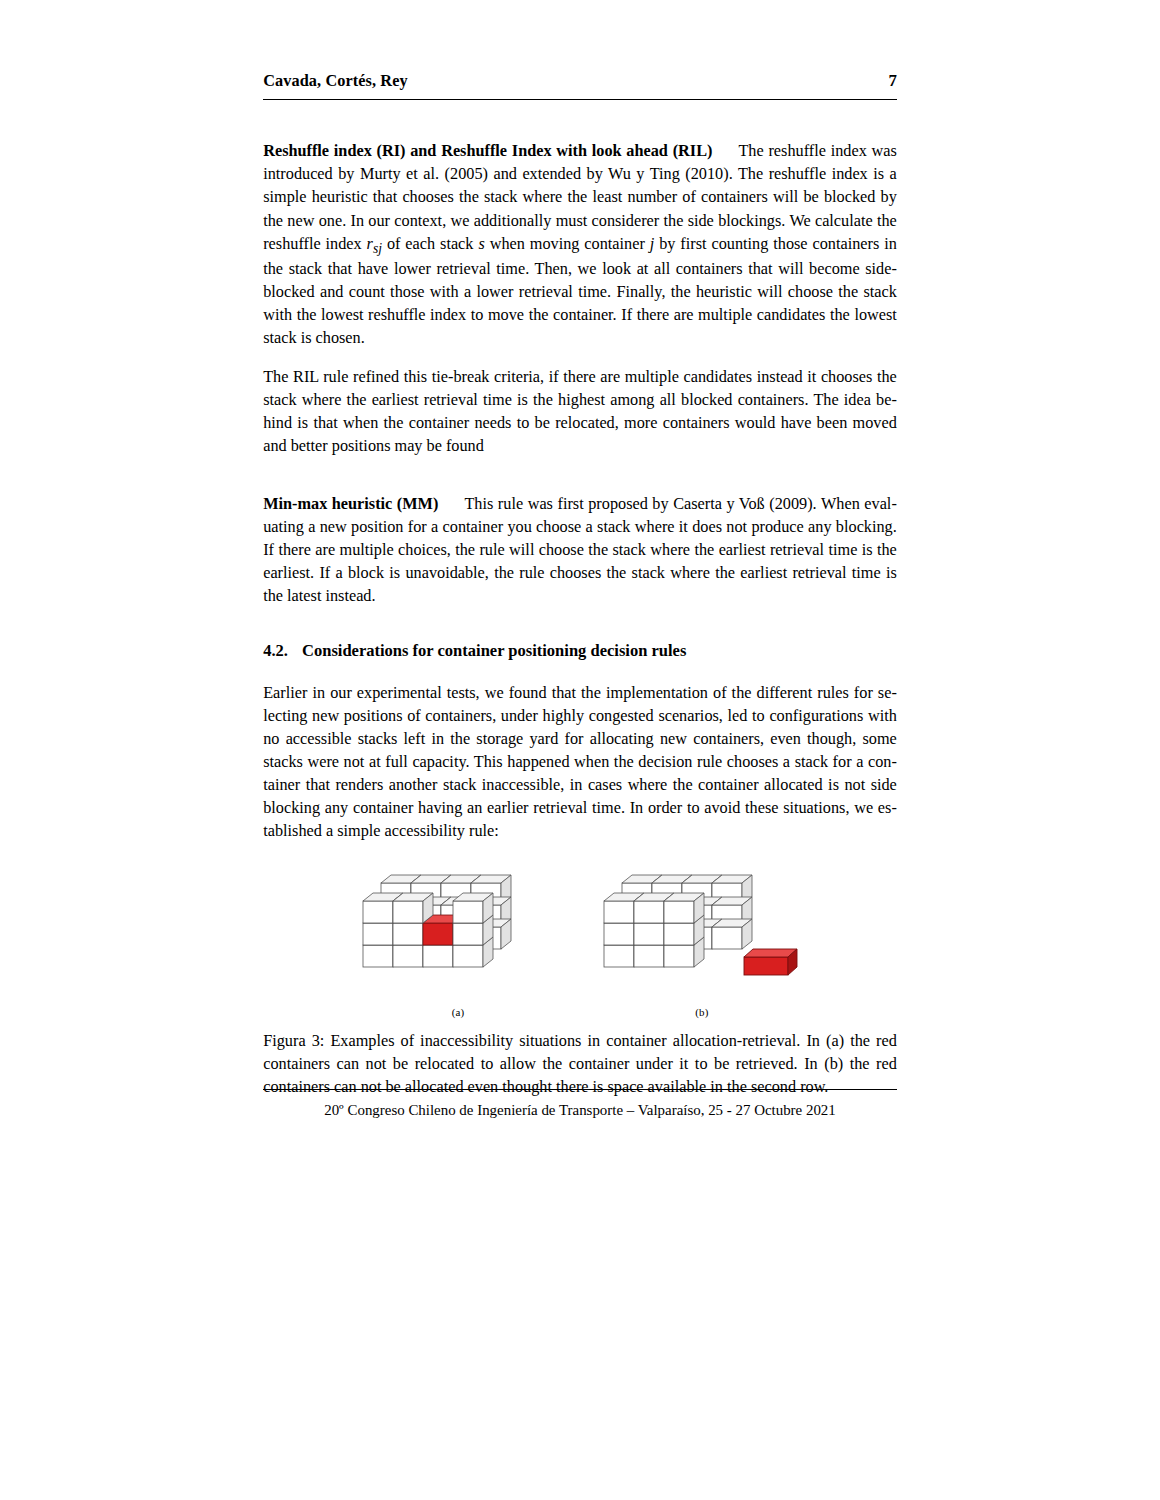Cavada, Cortés, Rey 7
Reshuffle index (RI) and Reshuffle Index with look ahead (RIL) The reshuffle index was introduced by Murty et al. (2005) and extended by Wu y Ting (2010). The reshuffle index is a simple heuristic that chooses the stack where the least number of containers will be blocked by the new one. In our context, we additionally must considerer the side blockings. We calculate the reshuffle index rsj of each stack s when moving container j by first counting those containers in the stack that have lower retrieval time. Then, we look at all containers that will become side-blocked and count those with a lower retrieval time. Finally, the heuristic will choose the stack with the lowest reshuffle index to move the container. If there are multiple candidates the lowest stack is chosen.
The RIL rule refined this tie-break criteria, if there are multiple candidates instead it chooses the stack where the earliest retrieval time is the highest among all blocked containers. The idea behind is that when the container needs to be relocated, more containers would have been moved and better positions may be found
Min-max heuristic (MM) This rule was first proposed by Caserta y Voß (2009). When evaluating a new position for a container you choose a stack where it does not produce any blocking. If there are multiple choices, the rule will choose the stack where the earliest retrieval time is the earliest. If a block is unavoidable, the rule chooses the stack where the earliest retrieval time is the latest instead.
4.2. Considerations for container positioning decision rules
Earlier in our experimental tests, we found that the implementation of the different rules for selecting new positions of containers, under highly congested scenarios, led to configurations with no accessible stacks left in the storage yard for allocating new containers, even though, some stacks were not at full capacity. This happened when the decision rule chooses a stack for a container that renders another stack inaccessible, in cases where the container allocated is not side blocking any container having an earlier retrieval time. In order to avoid these situations, we established a simple accessibility rule:
(a)
(b)
Figura 3: Examples of inaccessibility situations in container allocation-retrieval. In (a) the red containers can not be relocated to allow the container under it to be retrieved. In (b) the red containers can not be allocated even thought there is space available in the second row.
20º Congreso Chileno de Ingeniería de Transporte – Valparaíso, 25 - 27 Octubre 2021